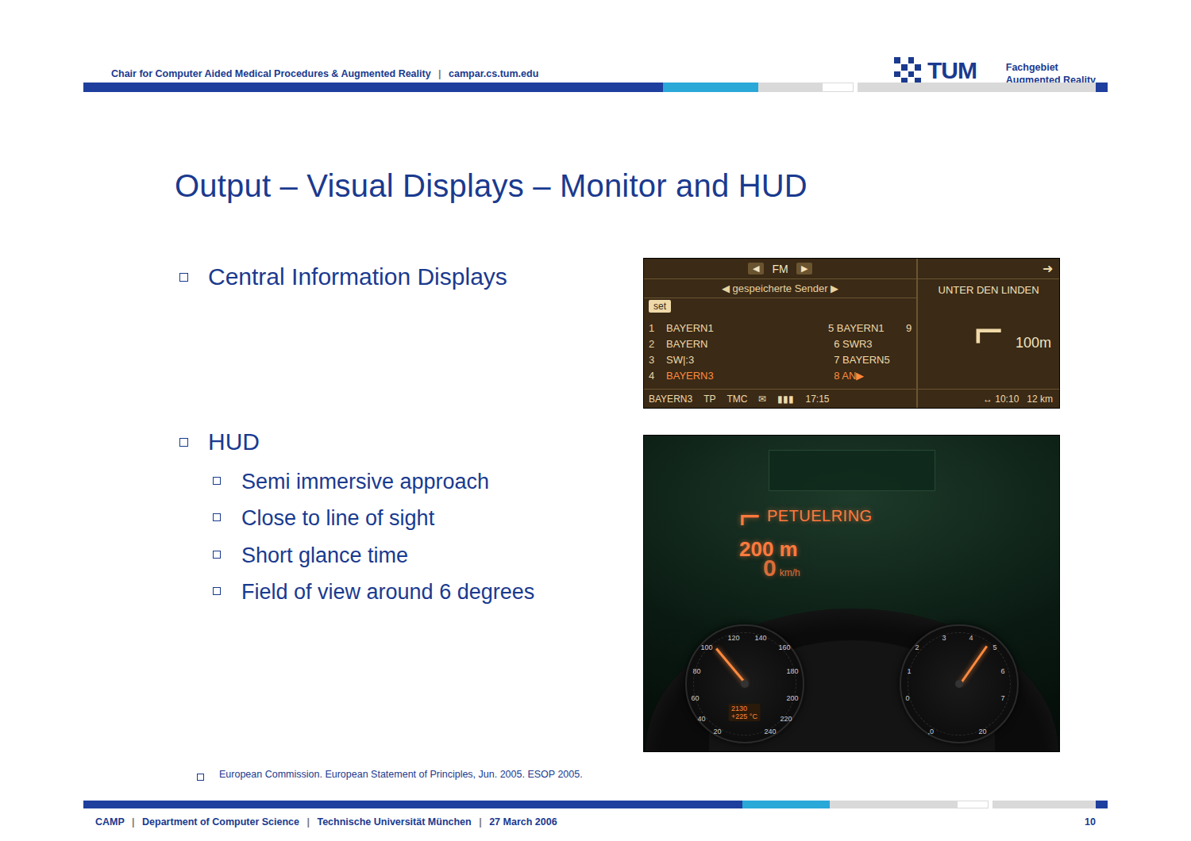Chair for Computer Aided Medical Procedures & Augmented Reality | campar.cs.tum.edu
TUM
Fachgebiet
Augmented Reality
Output – Visual Displays – Monitor and HUD
Central Information Displays
HUD
Semi immersive approach
Close to line of sight
Short glance time
Field of view around 6 degrees
◀ FM ▶
◀ gespeicherte Sender ▶
set
1 BAYERN15 BAYERN19
2 BAYERN 6 SWR3
3 SW|:37 BAYERN5
4 BAYERN38 AN▶
BAYERN3 TP TMC ✉ ▮▮▮ 17:15
➜
UNTER DEN LINDEN
⌐
100m
↔ 10:10 12 km
⌐PETUELRING
200 m
0km/h
100
120
140
160
80
180
60
200
40
220
20
240
2130
+225 °C
2
3
4
5
1
6
0
7
,0
20
European Commission. European Statement of Principles, Jun. 2005. ESOP 2005.
CAMP | Department of Computer Science | Technische Universität München | 27 March 2006
10